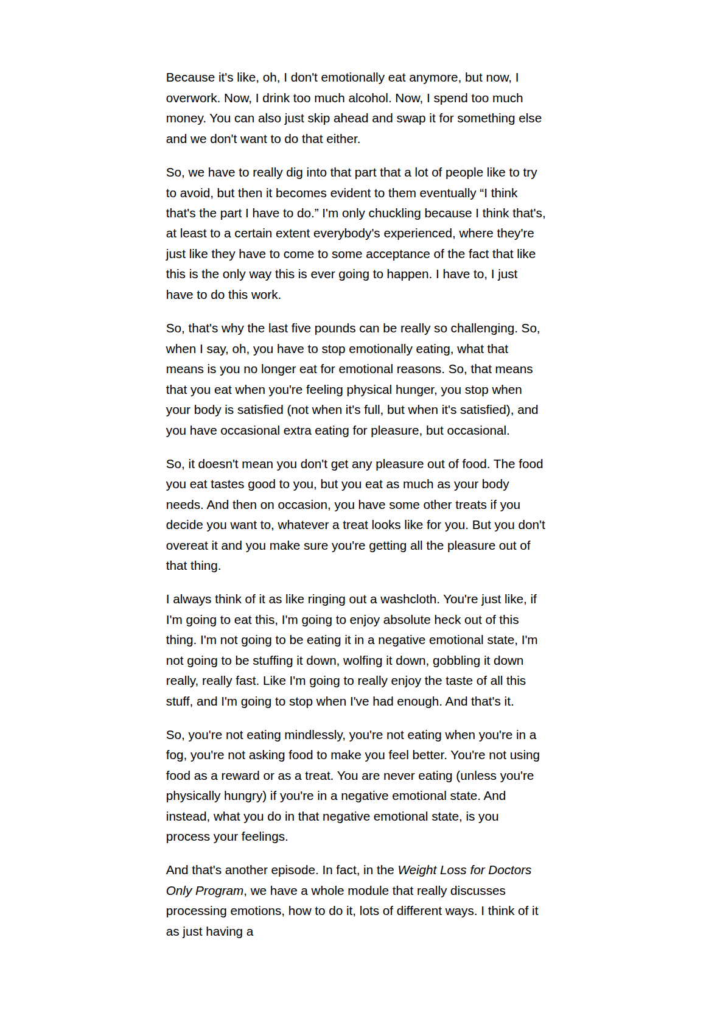Because it's like, oh, I don't emotionally eat anymore, but now, I overwork. Now, I drink too much alcohol. Now, I spend too much money. You can also just skip ahead and swap it for something else and we don't want to do that either.
So, we have to really dig into that part that a lot of people like to try to avoid, but then it becomes evident to them eventually “I think that's the part I have to do.” I'm only chuckling because I think that's, at least to a certain extent everybody's experienced, where they're just like they have to come to some acceptance of the fact that like this is the only way this is ever going to happen. I have to, I just have to do this work.
So, that's why the last five pounds can be really so challenging. So, when I say, oh, you have to stop emotionally eating, what that means is you no longer eat for emotional reasons. So, that means that you eat when you're feeling physical hunger, you stop when your body is satisfied (not when it's full, but when it's satisfied), and you have occasional extra eating for pleasure, but occasional.
So, it doesn't mean you don't get any pleasure out of food. The food you eat tastes good to you, but you eat as much as your body needs. And then on occasion, you have some other treats if you decide you want to, whatever a treat looks like for you. But you don't overeat it and you make sure you're getting all the pleasure out of that thing.
I always think of it as like ringing out a washcloth. You're just like, if I'm going to eat this, I'm going to enjoy absolute heck out of this thing. I'm not going to be eating it in a negative emotional state, I'm not going to be stuffing it down, wolfing it down, gobbling it down really, really fast. Like I'm going to really enjoy the taste of all this stuff, and I'm going to stop when I've had enough. And that's it.
So, you're not eating mindlessly, you're not eating when you're in a fog, you're not asking food to make you feel better. You're not using food as a reward or as a treat. You are never eating (unless you're physically hungry) if you're in a negative emotional state. And instead, what you do in that negative emotional state, is you process your feelings.
And that's another episode. In fact, in the Weight Loss for Doctors Only Program, we have a whole module that really discusses processing emotions, how to do it, lots of different ways. I think of it as just having a